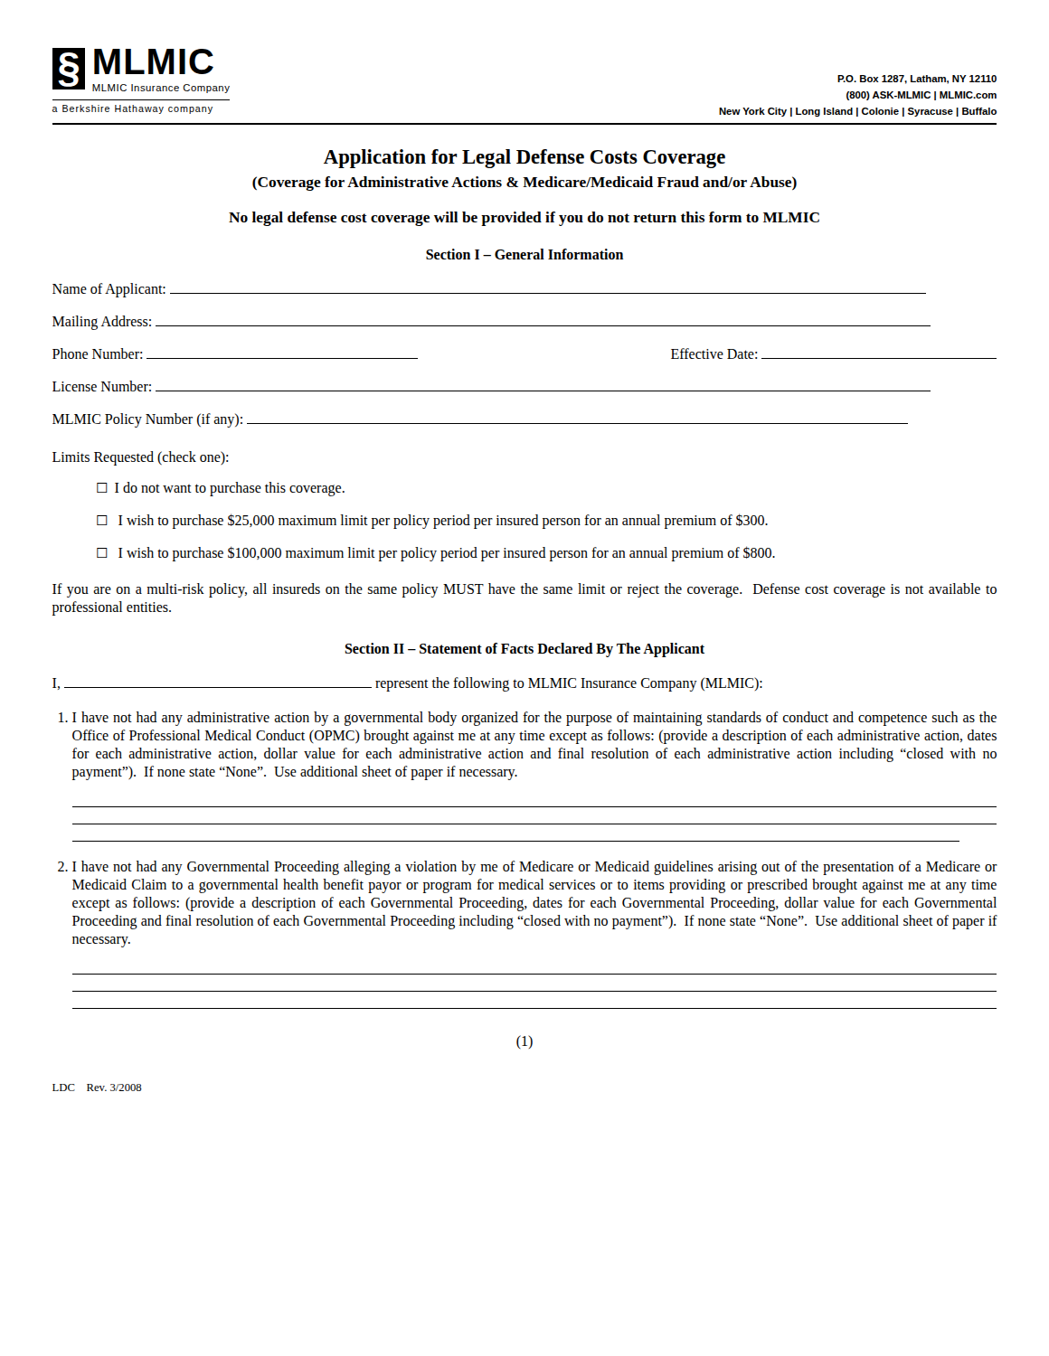§
MLMIC
MLMIC Insurance Company
a Berkshire Hathaway company
P.O. Box 1287, Latham, NY 12110
(800) ASK-MLMIC | MLMIC.com
New York City | Long Island | Colonie | Syracuse | Buffalo
Application for Legal Defense Costs Coverage
(Coverage for Administrative Actions & Medicare/Medicaid Fraud and/or Abuse)
No legal defense cost coverage will be provided if you do not return this form to MLMIC
Section I – General Information
Name of Applicant:
Mailing Address:
Phone Number:
Effective Date:
License Number:
MLMIC Policy Number (if any):
Limits Requested (check one):
☐I do not want to purchase this coverage.
☐ I wish to purchase $25,000 maximum limit per policy period per insured person for an annual premium of $300.
☐ I wish to purchase $100,000 maximum limit per policy period per insured person for an annual premium of $800.
If you are on a multi-risk policy, all insureds on the same policy MUST have the same limit or reject the coverage. Defense cost coverage is not available to professional entities.
Section II – Statement of Facts Declared By The Applicant
I, represent the following to MLMIC Insurance Company (MLMIC):
I have not had any administrative action by a governmental body organized for the purpose of maintaining standards of conduct and competence such as the Office of Professional Medical Conduct (OPMC) brought against me at any time except as follows: (provide a description of each administrative action, dates for each administrative action, dollar value for each administrative action and final resolution of each administrative action including “closed with no payment”). If none state “None”. Use additional sheet of paper if necessary.
I have not had any Governmental Proceeding alleging a violation by me of Medicare or Medicaid guidelines arising out of the presentation of a Medicare or Medicaid Claim to a governmental health benefit payor or program for medical services or to items providing or prescribed brought against me at any time except as follows: (provide a description of each Governmental Proceeding, dates for each Governmental Proceeding, dollar value for each Governmental Proceeding and final resolution of each Governmental Proceeding including “closed with no payment”). If none state “None”. Use additional sheet of paper if necessary.
(1)
LDC Rev. 3/2008